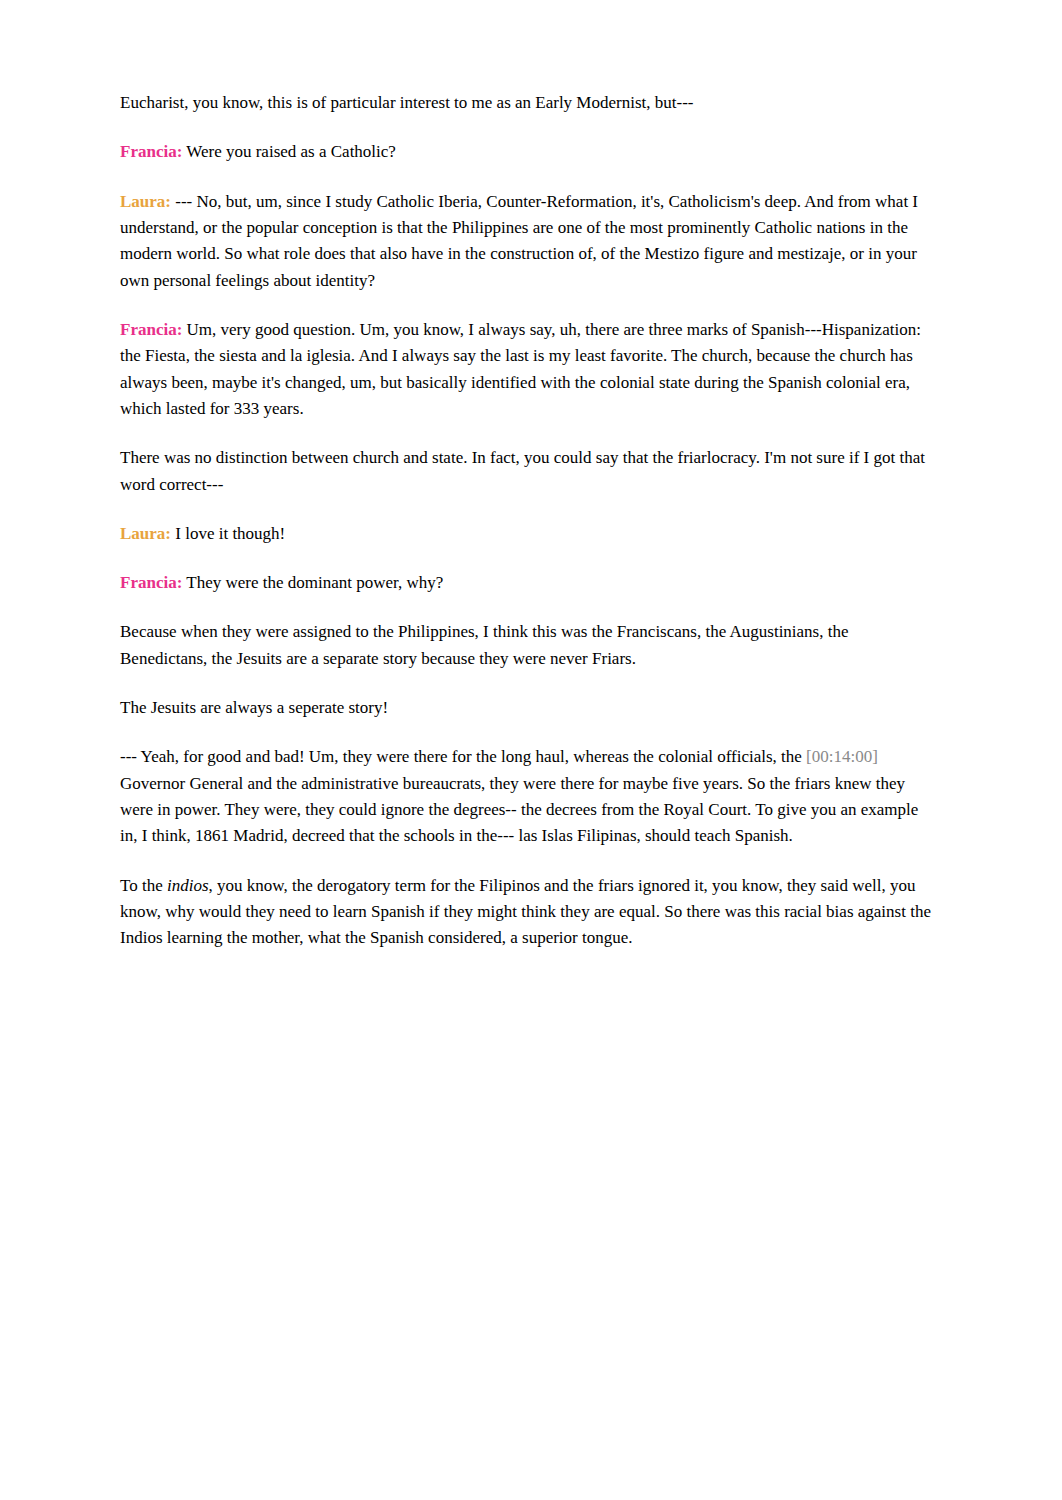Eucharist, you know, this is of particular interest to me as an Early Modernist, but---
Francia: Were you raised as a Catholic?
Laura: --- No, but, um, since I study Catholic Iberia, Counter-Reformation, it's, Catholicism's deep. And from what I understand, or the popular conception is that the Philippines are one of the most prominently Catholic nations in the modern world. So what role does that also have in the construction of, of the Mestizo figure and mestizaje, or in your own personal feelings about identity?
Francia: Um, very good question. Um, you know, I always say, uh, there are three marks of Spanish---Hispanization: the Fiesta, the siesta and la iglesia. And I always say the last is my least favorite. The church, because the church has always been, maybe it's changed, um, but basically identified with the colonial state during the Spanish colonial era, which lasted for 333 years.
There was no distinction between church and state. In fact, you could say that the friarlocracy. I'm not sure if I got that word correct---
Laura: I love it though!
Francia: They were the dominant power, why?
Because when they were assigned to the Philippines, I think this was the Franciscans, the Augustinians, the Benedictans, the Jesuits are a separate story because they were never Friars.
The Jesuits are always a seperate story!
--- Yeah, for good and bad! Um, they were there for the long haul, whereas the colonial officials, the [00:14:00] Governor General and the administrative bureaucrats, they were there for maybe five years. So the friars knew they were in power. They were, they could ignore the degrees-- the decrees from the Royal Court. To give you an example in, I think, 1861 Madrid, decreed that the schools in the--- las Islas Filipinas, should teach Spanish.
To the indios, you know, the derogatory term for the Filipinos and the friars ignored it, you know, they said well, you know, why would they need to learn Spanish if they might think they are equal. So there was this racial bias against the Indios learning the mother, what the Spanish considered, a superior tongue.